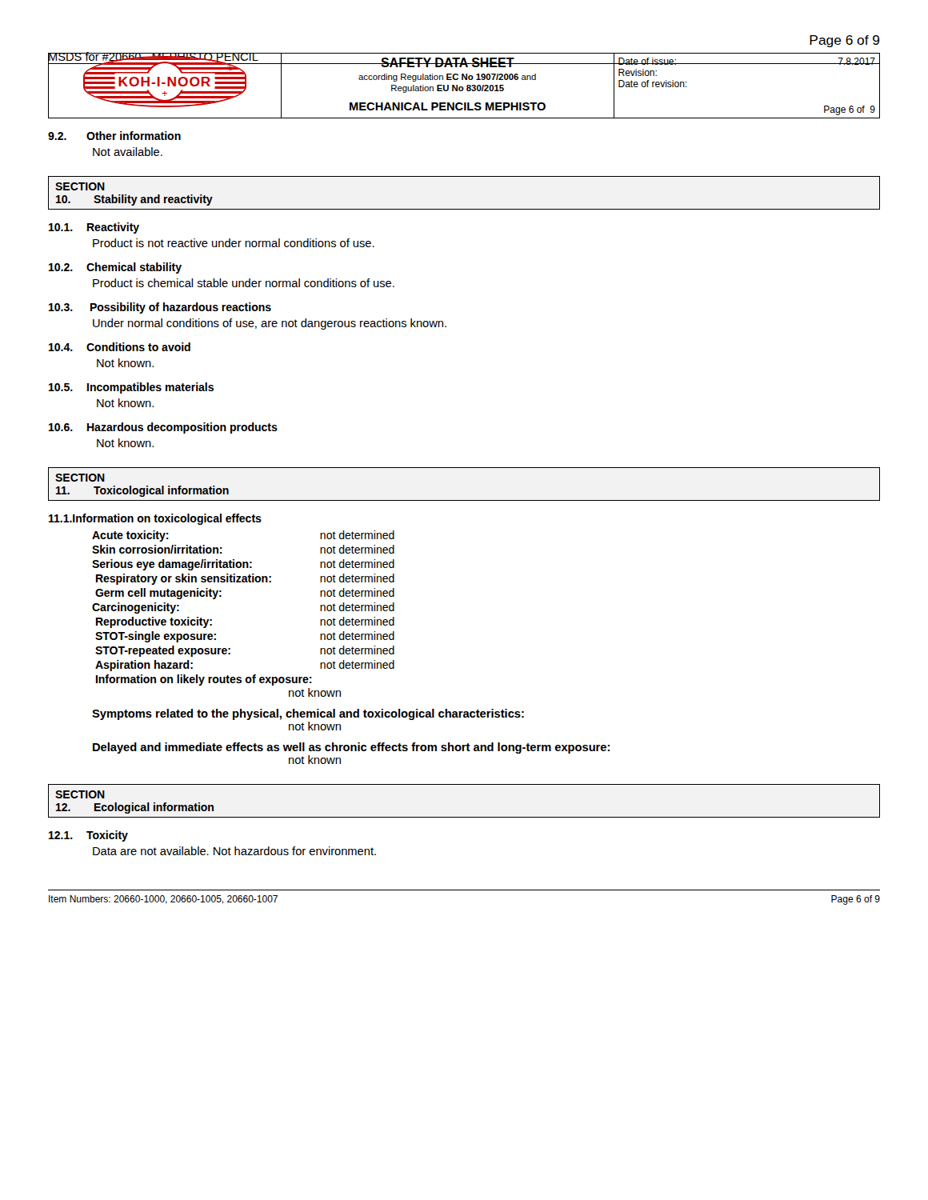Page 6 of 9
MSDS for #20660 - MEPHISTO PENCIL
| KOH-I-NOOR ® + | SAFETY DATA SHEET according Regulation EC No 1907/2006 and Regulation EU No 830/2015 MECHANICAL PENCILS MEPHISTO | Date of issue: 7.8.2017 Revision: Date of revision: Page 6 of 9 |
9.2. Other information
Not available.
SECTION 10. Stability and reactivity
10.1. Reactivity
Product is not reactive under normal conditions of use.
10.2. Chemical stability
Product is chemical stable under normal conditions of use.
10.3. Possibility of hazardous reactions
Under normal conditions of use, are not dangerous reactions known.
10.4. Conditions to avoid
Not known.
10.5. Incompatibles materials
Not known.
10.6. Hazardous decomposition products
Not known.
SECTION 11. Toxicological information
11.1.Information on toxicological effects
| Acute toxicity: | not determined |
| Skin corrosion/irritation: | not determined |
| Serious eye damage/irritation: | not determined |
| Respiratory or skin sensitization: | not determined |
| Germ cell mutagenicity: | not determined |
| Carcinogenicity: | not determined |
| Reproductive toxicity: | not determined |
| STOT-single exposure: | not determined |
| STOT-repeated exposure: | not determined |
| Aspiration hazard: | not determined |
| Information on likely routes of exposure: |
not known
Symptoms related to the physical, chemical and toxicological characteristics:
not known
Delayed and immediate effects as well as chronic effects from short and long-term exposure:
not known
SECTION 12. Ecological information
12.1. Toxicity
Data are not available. Not hazardous for environment.
Item Numbers: 20660-1000, 20660-1005, 20660-1007 Page 6 of 9